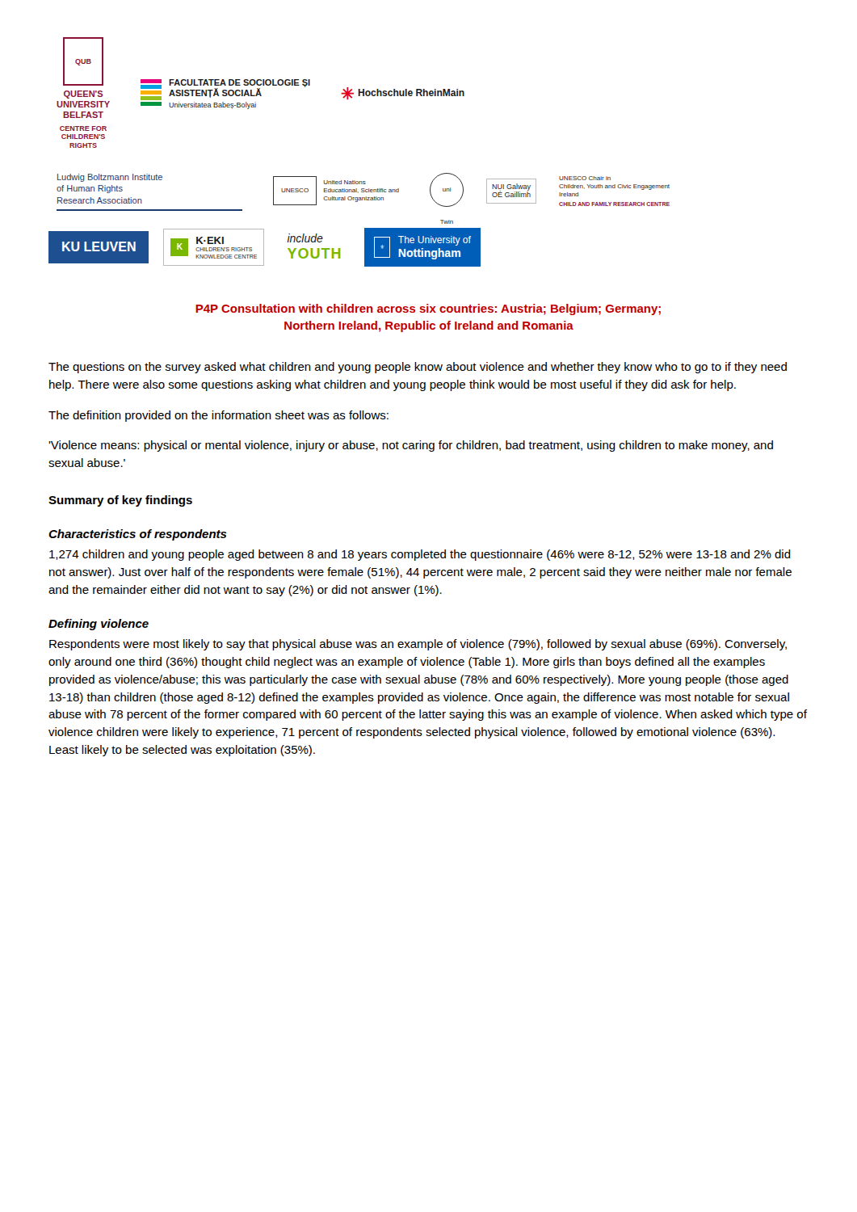QUB QUEEN'S
UNIVERSITY
BELFAST
CENTRE FOR
CHILDREN'S
RIGHTS
FACULTATEA DE SOCIOLOGIE ȘI
ASISTENȚĂ SOCIALĂ
Universitatea Babeș-Bolyai
✳Hochschule RheinMain
Ludwig Boltzmann Institute
of Human Rights
Research Association
UNESCO United Nations
Educational, Scientific and
Cultural Organization
uni
Twin
NUI Galway
OÉ Gaillimh
UNESCO Chair in
Children, Youth and Civic Engagement
Ireland
CHILD AND FAMILY RESEARCH CENTRE
KU LEUVEN
K K·EKI CHILDREN'S RIGHTS
KNOWLEDGE CENTRE
include YOUTH
⚜ The University of Nottingham
P4P Consultation with children across six countries: Austria; Belgium; Germany;
Northern Ireland, Republic of Ireland and Romania
The questions on the survey asked what children and young people know about violence and whether they know who to go to if they need help. There were also some questions asking what children and young people think would be most useful if they did ask for help.
The definition provided on the information sheet was as follows:
'Violence means: physical or mental violence, injury or abuse, not caring for children, bad treatment, using children to make money, and sexual abuse.'
Summary of key findings
Characteristics of respondents
1,274 children and young people aged between 8 and 18 years completed the questionnaire (46% were 8-12, 52% were 13-18 and 2% did not answer). Just over half of the respondents were female (51%), 44 percent were male, 2 percent said they were neither male nor female and the remainder either did not want to say (2%) or did not answer (1%).
Defining violence
Respondents were most likely to say that physical abuse was an example of violence (79%), followed by sexual abuse (69%). Conversely, only around one third (36%) thought child neglect was an example of violence (Table 1). More girls than boys defined all the examples provided as violence/abuse; this was particularly the case with sexual abuse (78% and 60% respectively). More young people (those aged 13-18) than children (those aged 8-12) defined the examples provided as violence. Once again, the difference was most notable for sexual abuse with 78 percent of the former compared with 60 percent of the latter saying this was an example of violence. When asked which type of violence children were likely to experience, 71 percent of respondents selected physical violence, followed by emotional violence (63%). Least likely to be selected was exploitation (35%).